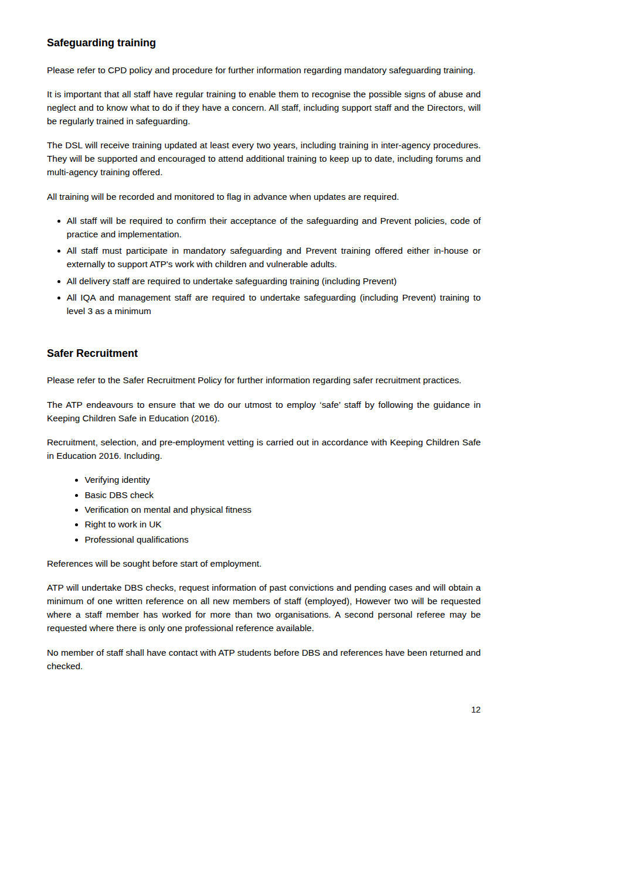Safeguarding training
Please refer to CPD policy and procedure for further information regarding mandatory safeguarding training.
It is important that all staff have regular training to enable them to recognise the possible signs of abuse and neglect and to know what to do if they have a concern. All staff, including support staff and the Directors, will be regularly trained in safeguarding.
The DSL will receive training updated at least every two years, including training in inter-agency procedures. They will be supported and encouraged to attend additional training to keep up to date, including forums and multi-agency training offered.
All training will be recorded and monitored to flag in advance when updates are required.
All staff will be required to confirm their acceptance of the safeguarding and Prevent policies, code of practice and implementation.
All staff must participate in mandatory safeguarding and Prevent training offered either in-house or externally to support ATP's work with children and vulnerable adults.
All delivery staff are required to undertake safeguarding training (including Prevent)
All IQA and management staff are required to undertake safeguarding (including Prevent) training to level 3 as a minimum
Safer Recruitment
Please refer to the Safer Recruitment Policy for further information regarding safer recruitment practices.
The ATP endeavours to ensure that we do our utmost to employ ‘safe’ staff by following the guidance in Keeping Children Safe in Education (2016).
Recruitment, selection, and pre-employment vetting is carried out in accordance with Keeping Children Safe in Education 2016. Including.
Verifying identity
Basic DBS check
Verification on mental and physical fitness
Right to work in UK
Professional qualifications
References will be sought before start of employment.
ATP will undertake DBS checks, request information of past convictions and pending cases and will obtain a minimum of one written reference on all new members of staff (employed), However two will be requested where a staff member has worked for more than two organisations. A second personal referee may be requested where there is only one professional reference available.
No member of staff shall have contact with ATP students before DBS and references have been returned and checked.
12